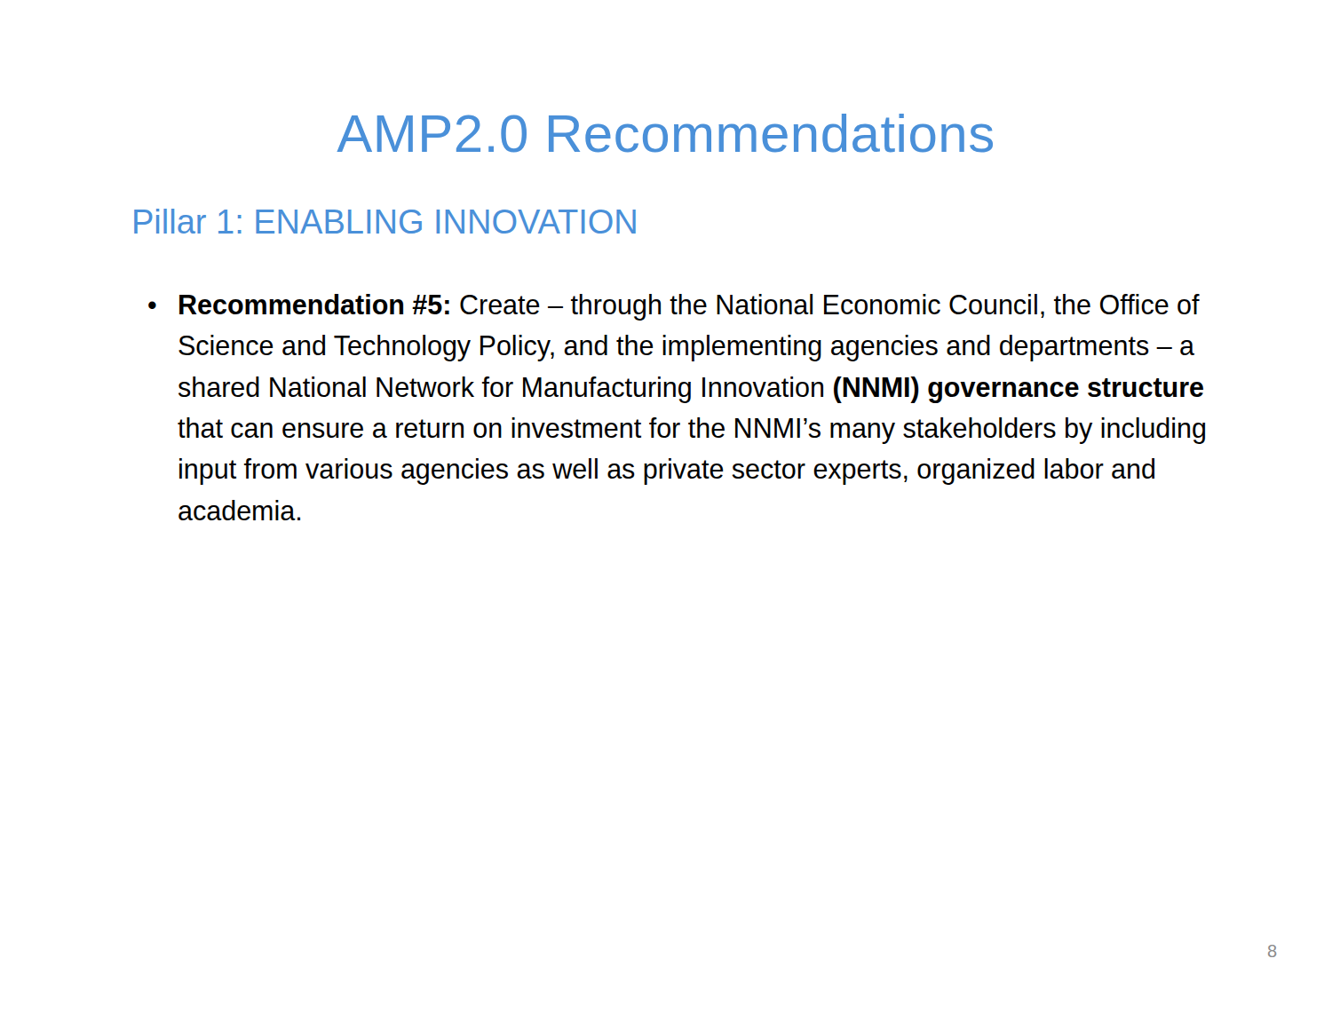AMP2.0 Recommendations
Pillar 1: ENABLING INNOVATION
Recommendation #5: Create – through the National Economic Council, the Office of Science and Technology Policy, and the implementing agencies and departments – a shared National Network for Manufacturing Innovation (NNMI) governance structure that can ensure a return on investment for the NNMI’s many stakeholders by including input from various agencies as well as private sector experts, organized labor and academia.
8